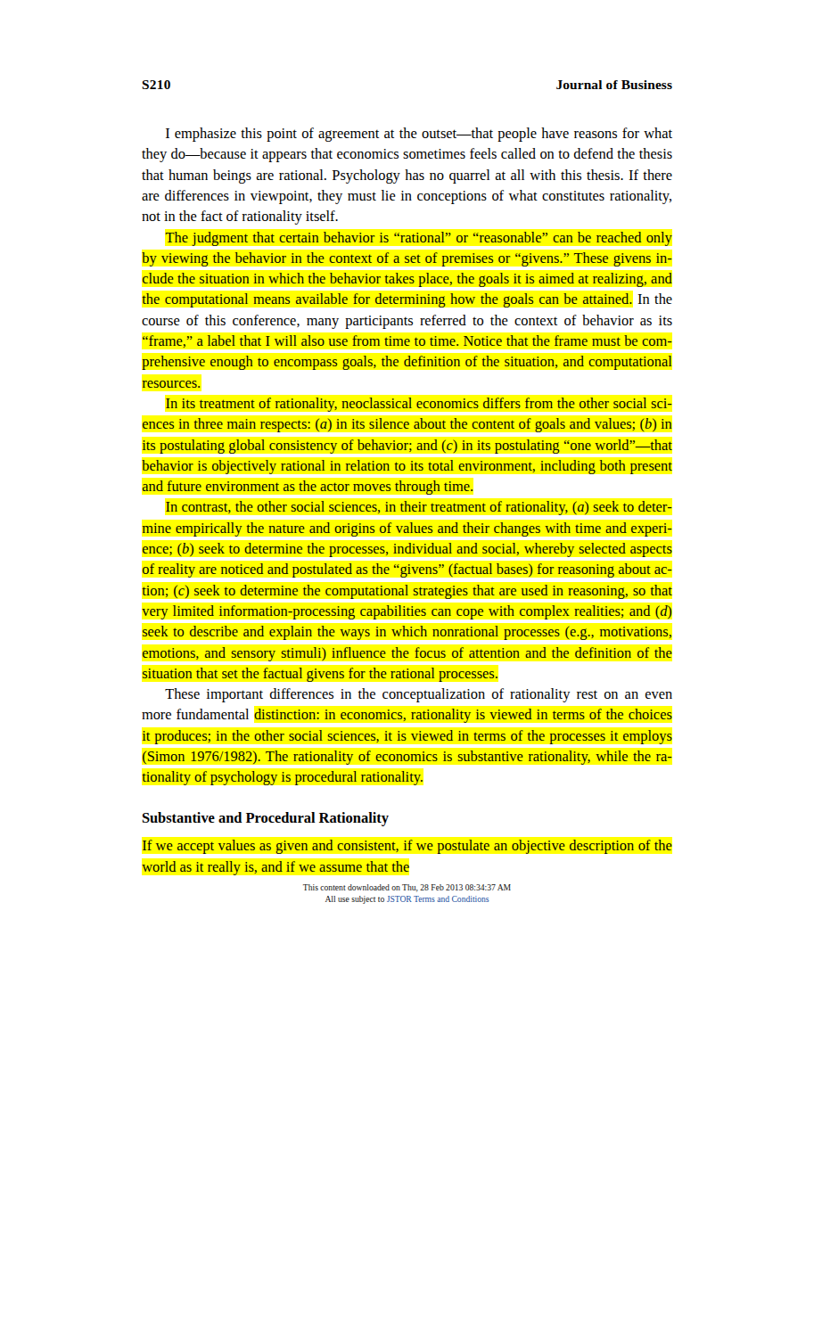S210 Journal of Business
I emphasize this point of agreement at the outset—that people have reasons for what they do—because it appears that economics sometimes feels called on to defend the thesis that human beings are rational. Psychology has no quarrel at all with this thesis. If there are differences in viewpoint, they must lie in conceptions of what constitutes rationality, not in the fact of rationality itself.
The judgment that certain behavior is “rational” or “reasonable” can be reached only by viewing the behavior in the context of a set of premises or “givens.” These givens include the situation in which the behavior takes place, the goals it is aimed at realizing, and the computational means available for determining how the goals can be attained. In the course of this conference, many participants referred to the context of behavior as its “frame,” a label that I will also use from time to time. Notice that the frame must be comprehensive enough to encompass goals, the definition of the situation, and computational resources.
In its treatment of rationality, neoclassical economics differs from the other social sciences in three main respects: (a) in its silence about the content of goals and values; (b) in its postulating global consistency of behavior; and (c) in its postulating “one world”—that behavior is objectively rational in relation to its total environment, including both present and future environment as the actor moves through time.
In contrast, the other social sciences, in their treatment of rationality, (a) seek to determine empirically the nature and origins of values and their changes with time and experience; (b) seek to determine the processes, individual and social, whereby selected aspects of reality are noticed and postulated as the “givens” (factual bases) for reasoning about action; (c) seek to determine the computational strategies that are used in reasoning, so that very limited information-processing capabilities can cope with complex realities; and (d) seek to describe and explain the ways in which nonrational processes (e.g., motivations, emotions, and sensory stimuli) influence the focus of attention and the definition of the situation that set the factual givens for the rational processes.
These important differences in the conceptualization of rationality rest on an even more fundamental distinction: in economics, rationality is viewed in terms of the choices it produces; in the other social sciences, it is viewed in terms of the processes it employs (Simon 1976/1982). The rationality of economics is substantive rationality, while the rationality of psychology is procedural rationality.
Substantive and Procedural Rationality
If we accept values as given and consistent, if we postulate an objective description of the world as it really is, and if we assume that the
This content downloaded on Thu, 28 Feb 2013 08:34:37 AM
All use subject to JSTOR Terms and Conditions